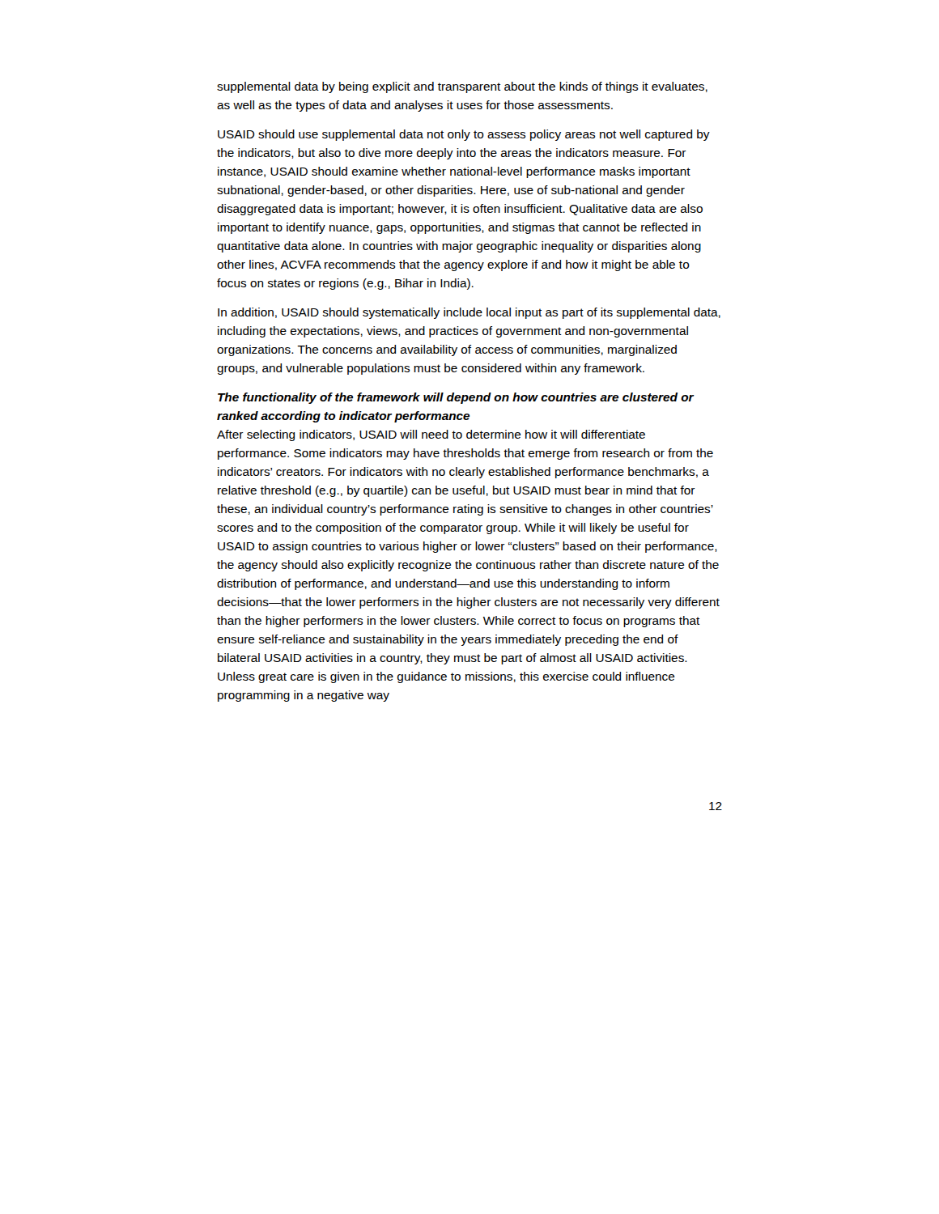supplemental data by being explicit and transparent about the kinds of things it evaluates, as well as the types of data and analyses it uses for those assessments.
USAID should use supplemental data not only to assess policy areas not well captured by the indicators, but also to dive more deeply into the areas the indicators measure. For instance, USAID should examine whether national-level performance masks important subnational, gender-based, or other disparities. Here, use of sub-national and gender disaggregated data is important; however, it is often insufficient. Qualitative data are also important to identify nuance, gaps, opportunities, and stigmas that cannot be reflected in quantitative data alone. In countries with major geographic inequality or disparities along other lines, ACVFA recommends that the agency explore if and how it might be able to focus on states or regions (e.g., Bihar in India).
In addition, USAID should systematically include local input as part of its supplemental data, including the expectations, views, and practices of government and non-governmental organizations. The concerns and availability of access of communities, marginalized groups, and vulnerable populations must be considered within any framework.
The functionality of the framework will depend on how countries are clustered or ranked according to indicator performance
After selecting indicators, USAID will need to determine how it will differentiate performance. Some indicators may have thresholds that emerge from research or from the indicators’ creators. For indicators with no clearly established performance benchmarks, a relative threshold (e.g., by quartile) can be useful, but USAID must bear in mind that for these, an individual country’s performance rating is sensitive to changes in other countries’ scores and to the composition of the comparator group. While it will likely be useful for USAID to assign countries to various higher or lower “clusters” based on their performance, the agency should also explicitly recognize the continuous rather than discrete nature of the distribution of performance, and understand—and use this understanding to inform decisions—that the lower performers in the higher clusters are not necessarily very different than the higher performers in the lower clusters. While correct to focus on programs that ensure self-reliance and sustainability in the years immediately preceding the end of bilateral USAID activities in a country, they must be part of almost all USAID activities. Unless great care is given in the guidance to missions, this exercise could influence programming in a negative way
12